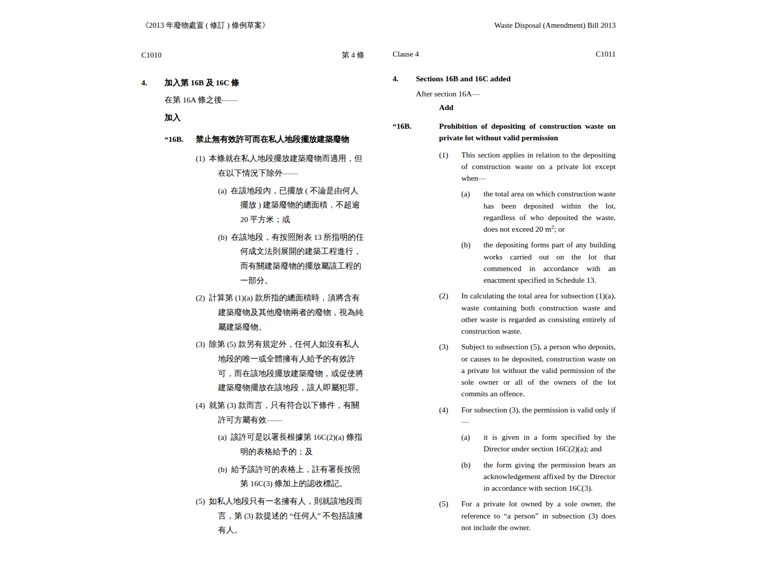《2013 年廢物處置 ( 修訂 ) 條例草案》
Waste Disposal (Amendment) Bill 2013
C1010 第 4 條
4.
加入第 16B 及 16C 條
在第 16A 條之後——
加入
“16B.
禁止無有效許可而在私人地段擺放建築廢物
(1) 本條就在私人地段擺放建築廢物而適用，但在以下情況下除外——
(a) 在該地段內，已擺放 ( 不論是由何人擺放 ) 建築廢物的總面積，不超逾 20 平方米；或
(b) 在該地段，有按照附表 13 所指明的任何成文法則展開的建築工程進行，而有關建築廢物的擺放屬該工程的一部分。
(2) 計算第 (1)(a) 款所指的總面積時，須將含有建築廢物及其他廢物兩者的廢物，視為純屬建築廢物。
(3) 除第 (5) 款另有規定外，任何人如沒有私人地段的唯一或全體擁有人給予的有效許可，而在該地段擺放建築廢物，或促使將建築廢物擺放在該地段，該人即屬犯罪。
(4) 就第 (3) 款而言，只有符合以下條件，有關許可方屬有效——
(a) 該許可是以署長根據第 16C(2)(a) 條指明的表格給予的；及
(b) 給予該許可的表格上，註有署長按照第 16C(3) 條加上的認收標記。
(5) 如私人地段只有一名擁有人，則就該地段而言，第 (3) 款提述的 “任何人” 不包括該擁有人。
Clause 4 C1011
4.
Sections 16B and 16C added
After section 16A—
Add
“16B.
Prohibition of depositing of construction waste on private lot without valid permission
(1)
This section applies in relation to the depositing of construction waste on a private lot except when—
(a)
the total area on which construction waste has been deposited within the lot, regardless of who deposited the waste, does not exceed 20 m2; or
(b)
the depositing forms part of any building works carried out on the lot that commenced in accordance with an enactment specified in Schedule 13.
(2)
In calculating the total area for subsection (1)(a), waste containing both construction waste and other waste is regarded as consisting entirely of construction waste.
(3)
Subject to subsection (5), a person who deposits, or causes to be deposited, construction waste on a private lot without the valid permission of the sole owner or all of the owners of the lot commits an offence.
(4)
For subsection (3), the permission is valid only if—
(a)
it is given in a form specified by the Director under section 16C(2)(a); and
(b)
the form giving the permission bears an acknowledgement affixed by the Director in accordance with section 16C(3).
(5)
For a private lot owned by a sole owner, the reference to “a person” in subsection (3) does not include the owner.